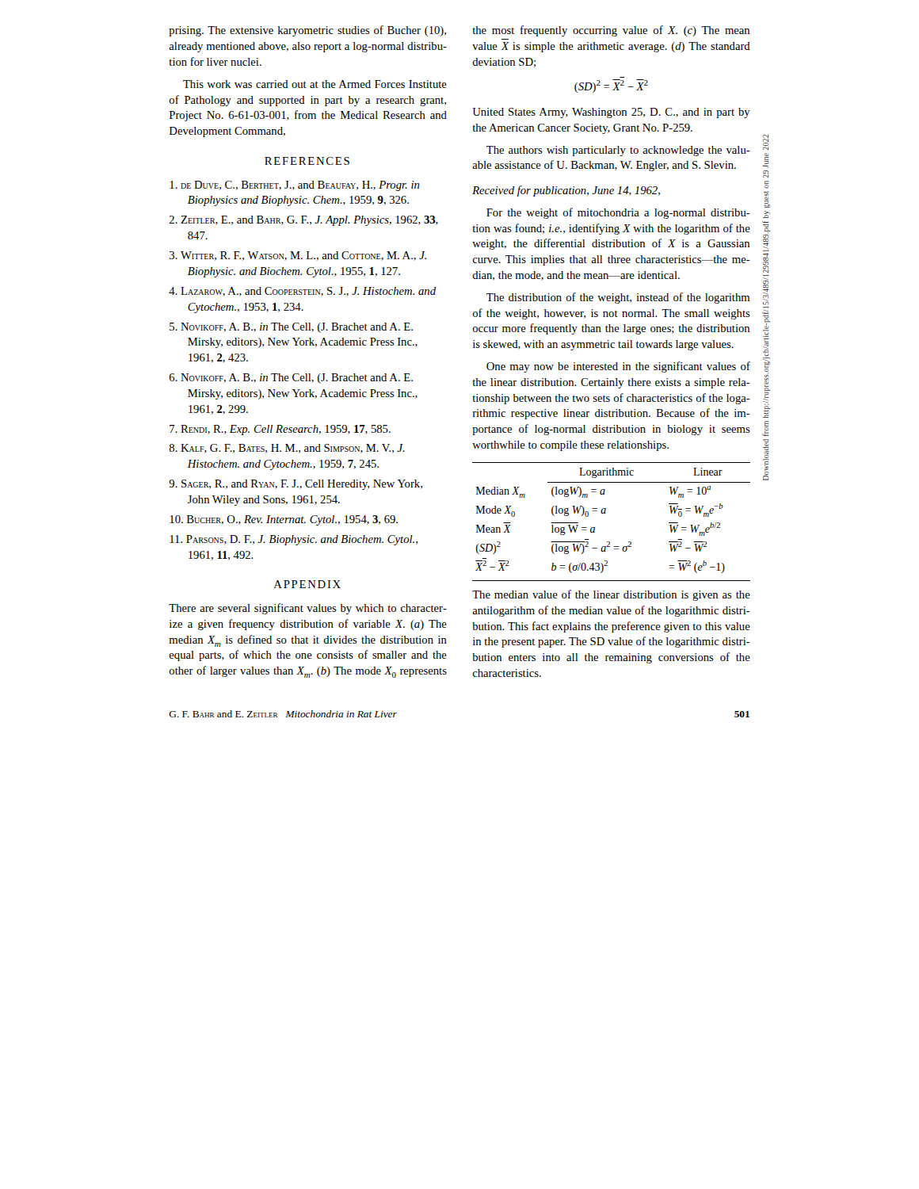Downloaded from http://rupress.org/jcb/article-pdf/15/3/489/1299841/489.pdf by guest on 29 June 2022
prising. The extensive karyometric studies of Bucher (10), already mentioned above, also report a log-normal distribution for liver nuclei.
This work was carried out at the Armed Forces Institute of Pathology and supported in part by a research grant, Project No. 6-61-03-001, from the Medical Research and Development Command,
REFERENCES
1. de Duve, C., Berthet, J., and Beaufay, H., Progr. in Biophysics and Biophysic. Chem., 1959, 9, 326.
2. Zeitler, E., and Bahr, G. F., J. Appl. Physics, 1962, 33, 847.
3. Witter, R. F., Watson, M. L., and Cottone, M. A., J. Biophysic. and Biochem. Cytol., 1955, 1, 127.
4. Lazarow, A., and Cooperstein, S. J., J. Histochem. and Cytochem., 1953, 1, 234.
5. Novikoff, A. B., in The Cell, (J. Brachet and A. E. Mirsky, editors), New York, Academic Press Inc., 1961, 2, 423.
6. Novikoff, A. B., in The Cell, (J. Brachet and A. E. Mirsky, editors), New York, Academic Press Inc., 1961, 2, 299.
7. Rendi, R., Exp. Cell Research, 1959, 17, 585.
8. Kalf, G. F., Bates, H. M., and Simpson, M. V., J. Histochem. and Cytochem., 1959, 7, 245.
9. Sager, R., and Ryan, F. J., Cell Heredity, New York, John Wiley and Sons, 1961, 254.
10. Bucher, O., Rev. Internat. Cytol., 1954, 3, 69.
11. Parsons, D. F., J. Biophysic. and Biochem. Cytol., 1961, 11, 492.
APPENDIX
There are several significant values by which to characterize a given frequency distribution of variable X. (a) The median Xm is defined so that it divides the distribution in equal parts, of which the one consists of smaller and the other of larger values than Xm. (b) The mode X0 represents the most frequently occurring value of X. (c) The mean value X is simple the arithmetic average. (d) The standard deviation SD;
(SD)2 = X2 − X2
United States Army, Washington 25, D. C., and in part by the American Cancer Society, Grant No. P-259.
The authors wish particularly to acknowledge the valuable assistance of U. Backman, W. Engler, and S. Slevin.
Received for publication, June 14, 1962,
For the weight of mitochondria a log-normal distribution was found; i.e., identifying X with the logarithm of the weight, the differential distribution of X is a Gaussian curve. This implies that all three characteristics—the median, the mode, and the mean—are identical.
The distribution of the weight, instead of the logarithm of the weight, however, is not normal. The small weights occur more frequently than the large ones; the distribution is skewed, with an asymmetric tail towards large values.
One may now be interested in the significant values of the linear distribution. Certainly there exists a simple relationship between the two sets of characteristics of the logarithmic respective linear distribution. Because of the importance of log-normal distribution in biology it seems worthwhile to compile these relationships.
| | Logarithmic | Linear |
| --- | --- | --- |
| Median X m | (log W ) m = a | W m = 10 a |
| Mode X 0 | (log W ) 0 = a | W 0 = W m e − b |
| Mean X | log W = a | W = W m e b /2 |
| ( SD ) 2 | (log W ) 2 − a 2 = σ 2 | W 2 − W 2 |
| X 2 − X 2 | b = ( σ /0.43) 2 | = W 2 ( e b −1) |
The median value of the linear distribution is given as the antilogarithm of the median value of the logarithmic distribution. This fact explains the preference given to this value in the present paper. The SD value of the logarithmic distribution enters into all the remaining conversions of the characteristics.
501 G. F. Bahr and E. Zeitler Mitochondria in Rat Liver